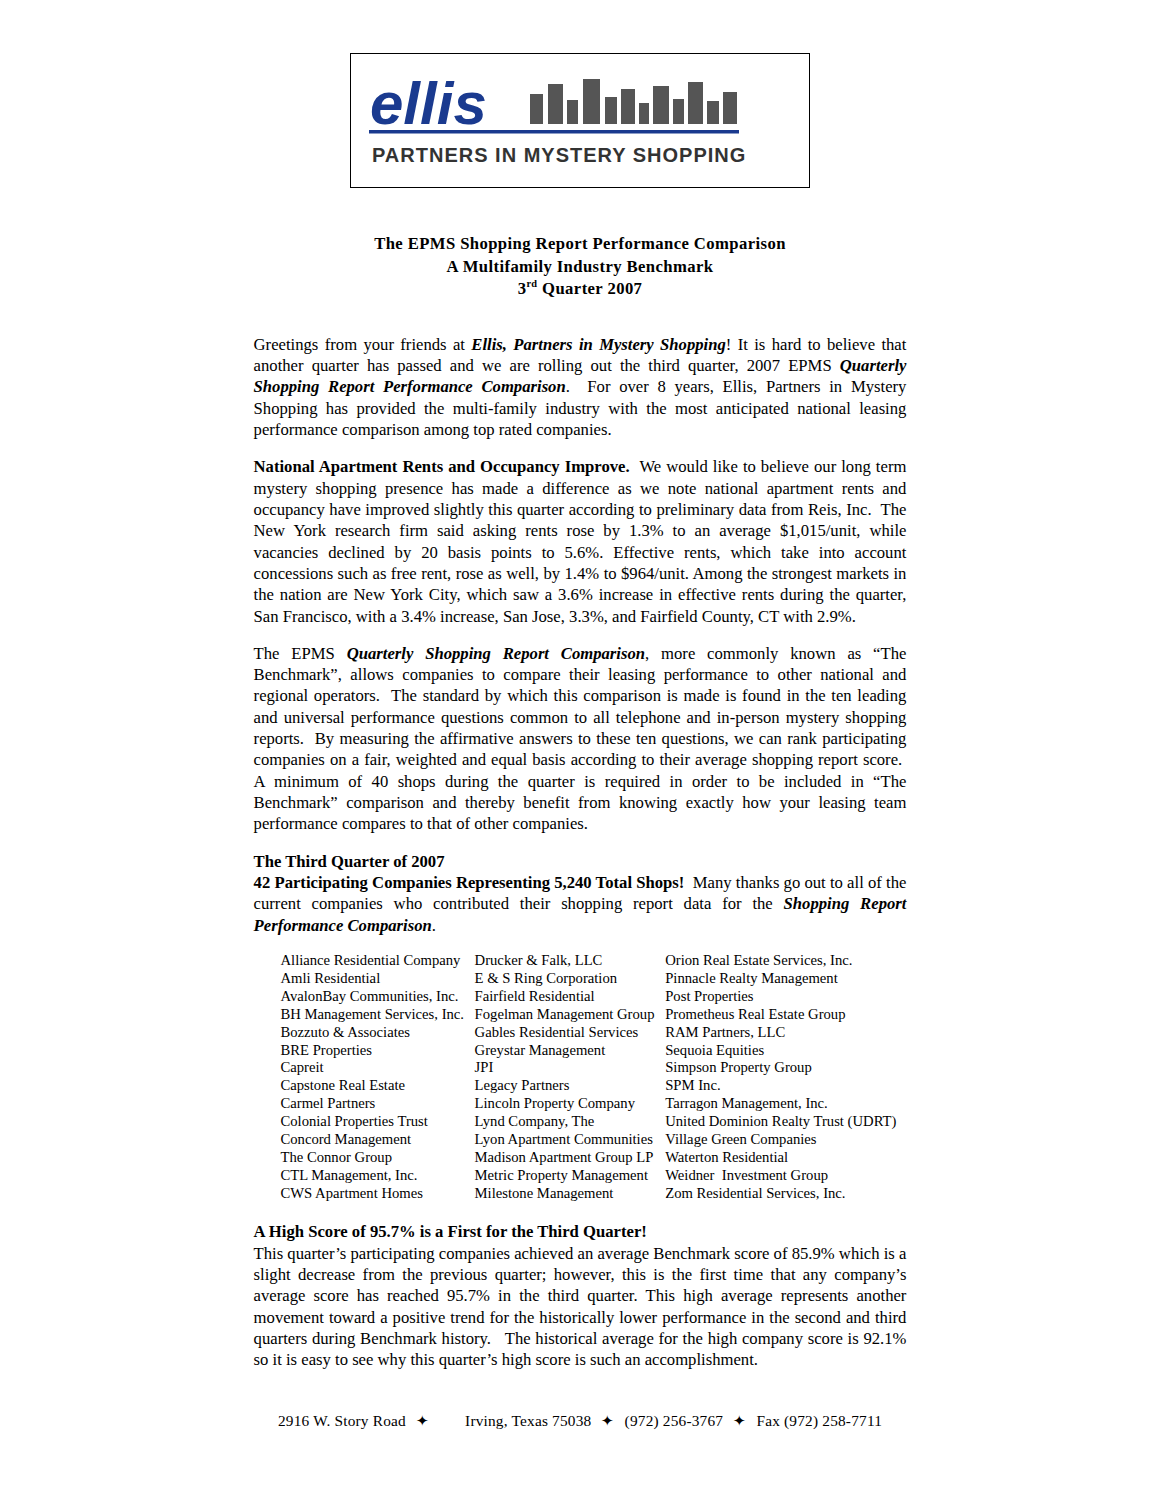The EPMS Shopping Report Performance Comparison A Multifamily Industry Benchmark 3rd Quarter 2007
Greetings from your friends at Ellis, Partners in Mystery Shopping! It is hard to believe that another quarter has passed and we are rolling out the third quarter, 2007 EPMS Quarterly Shopping Report Performance Comparison. For over 8 years, Ellis, Partners in Mystery Shopping has provided the multi-family industry with the most anticipated national leasing performance comparison among top rated companies.
National Apartment Rents and Occupancy Improve. We would like to believe our long term mystery shopping presence has made a difference as we note national apartment rents and occupancy have improved slightly this quarter according to preliminary data from Reis, Inc. The New York research firm said asking rents rose by 1.3% to an average $1,015/unit, while vacancies declined by 20 basis points to 5.6%. Effective rents, which take into account concessions such as free rent, rose as well, by 1.4% to $964/unit. Among the strongest markets in the nation are New York City, which saw a 3.6% increase in effective rents during the quarter, San Francisco, with a 3.4% increase, San Jose, 3.3%, and Fairfield County, CT with 2.9%.
The EPMS Quarterly Shopping Report Comparison, more commonly known as “The Benchmark”, allows companies to compare their leasing performance to other national and regional operators. The standard by which this comparison is made is found in the ten leading and universal performance questions common to all telephone and in-person mystery shopping reports. By measuring the affirmative answers to these ten questions, we can rank participating companies on a fair, weighted and equal basis according to their average shopping report score. A minimum of 40 shops during the quarter is required in order to be included in “The Benchmark” comparison and thereby benefit from knowing exactly how your leasing team performance compares to that of other companies.
The Third Quarter of 2007
42 Participating Companies Representing 5,240 Total Shops! Many thanks go out to all of the current companies who contributed their shopping report data for the Shopping Report Performance Comparison.
| Alliance Residential Company | Drucker & Falk, LLC | Orion Real Estate Services, Inc. |
| Amli Residential | E & S Ring Corporation | Pinnacle Realty Management |
| AvalonBay Communities, Inc. | Fairfield Residential | Post Properties |
| BH Management Services, Inc. | Fogelman Management Group | Prometheus Real Estate Group |
| Bozzuto & Associates | Gables Residential Services | RAM Partners, LLC |
| BRE Properties | Greystar Management | Sequoia Equities |
| Capreit | JPI | Simpson Property Group |
| Capstone Real Estate | Legacy Partners | SPM Inc. |
| Carmel Partners | Lincoln Property Company | Tarragon Management, Inc. |
| Colonial Properties Trust | Lynd Company, The | United Dominion Realty Trust (UDRT) |
| Concord Management | Lyon Apartment Communities | Village Green Companies |
| The Connor Group | Madison Apartment Group LP | Waterton Residential |
| CTL Management, Inc. | Metric Property Management | Weidner Investment Group |
| CWS Apartment Homes | Milestone Management | Zom Residential Services, Inc. |
A High Score of 95.7% is a First for the Third Quarter!
This quarter’s participating companies achieved an average Benchmark score of 85.9% which is a slight decrease from the previous quarter; however, this is the first time that any company’s average score has reached 95.7% in the third quarter. This high average represents another movement toward a positive trend for the historically lower performance in the second and third quarters during Benchmark history. The historical average for the high company score is 92.1% so it is easy to see why this quarter’s high score is such an accomplishment.
2916 W. Story Road✦ Irving, Texas 75038✦(972) 256-3767✦Fax (972) 258-7711